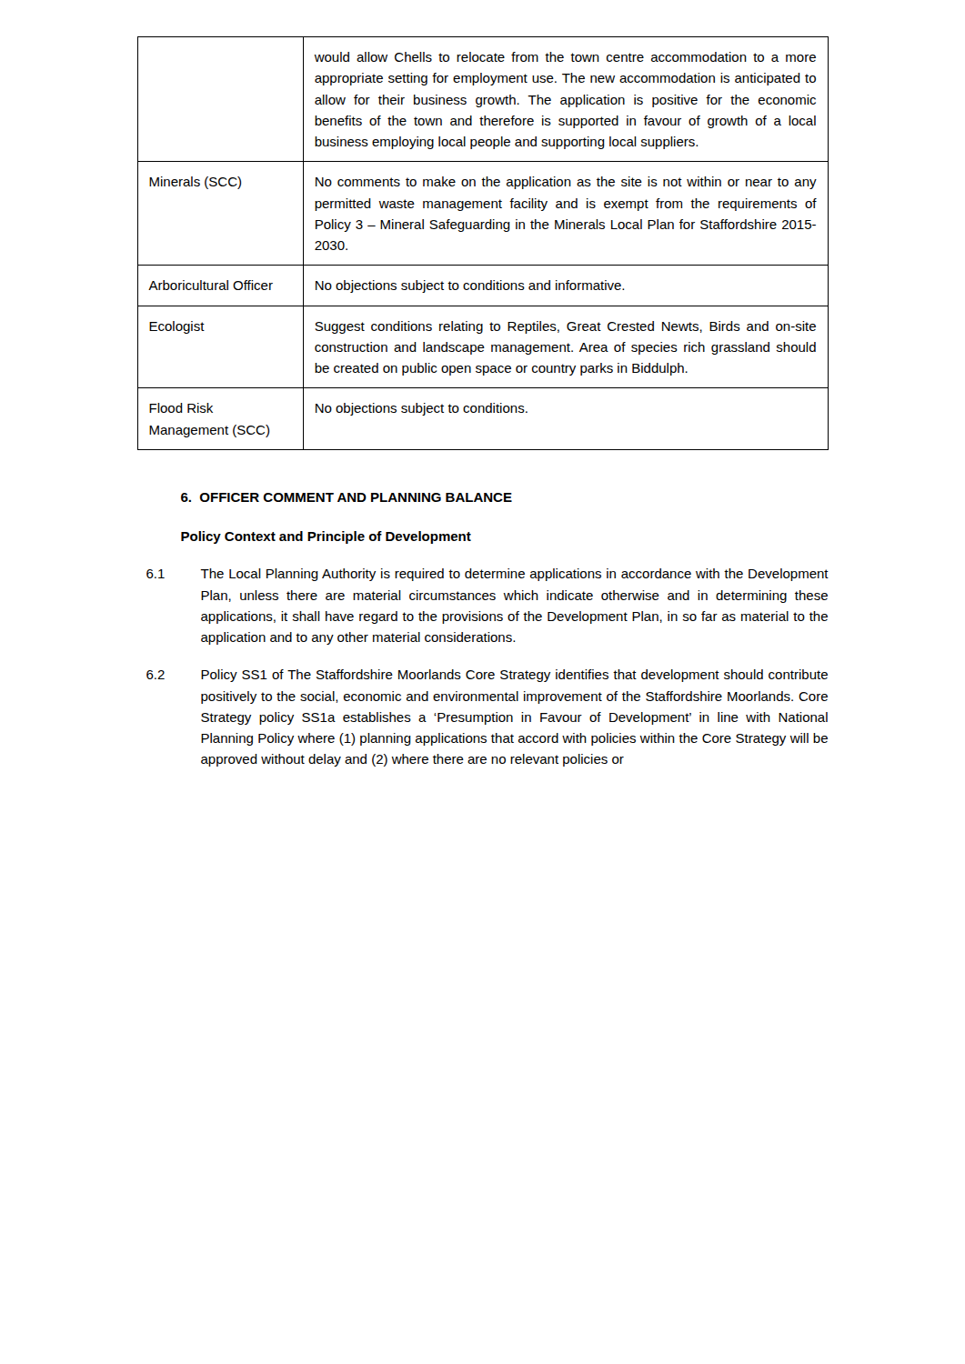| | would allow Chells to relocate from the town centre accommodation to a more appropriate setting for employment use. The new accommodation is anticipated to allow for their business growth. The application is positive for the economic benefits of the town and therefore is supported in favour of growth of a local business employing local people and supporting local suppliers. |
| Minerals (SCC) | No comments to make on the application as the site is not within or near to any permitted waste management facility and is exempt from the requirements of Policy 3 – Mineral Safeguarding in the Minerals Local Plan for Staffordshire 2015-2030. |
| Arboricultural Officer | No objections subject to conditions and informative. |
| Ecologist | Suggest conditions relating to Reptiles, Great Crested Newts, Birds and on-site construction and landscape management. Area of species rich grassland should be created on public open space or country parks in Biddulph. |
| Flood Risk Management (SCC) | No objections subject to conditions. |
6. OFFICER COMMENT AND PLANNING BALANCE
Policy Context and Principle of Development
6.1
The Local Planning Authority is required to determine applications in accordance with the Development Plan, unless there are material circumstances which indicate otherwise and in determining these applications, it shall have regard to the provisions of the Development Plan, in so far as material to the application and to any other material considerations.
6.2
Policy SS1 of The Staffordshire Moorlands Core Strategy identifies that development should contribute positively to the social, economic and environmental improvement of the Staffordshire Moorlands. Core Strategy policy SS1a establishes a ‘Presumption in Favour of Development’ in line with National Planning Policy where (1) planning applications that accord with policies within the Core Strategy will be approved without delay and (2) where there are no relevant policies or